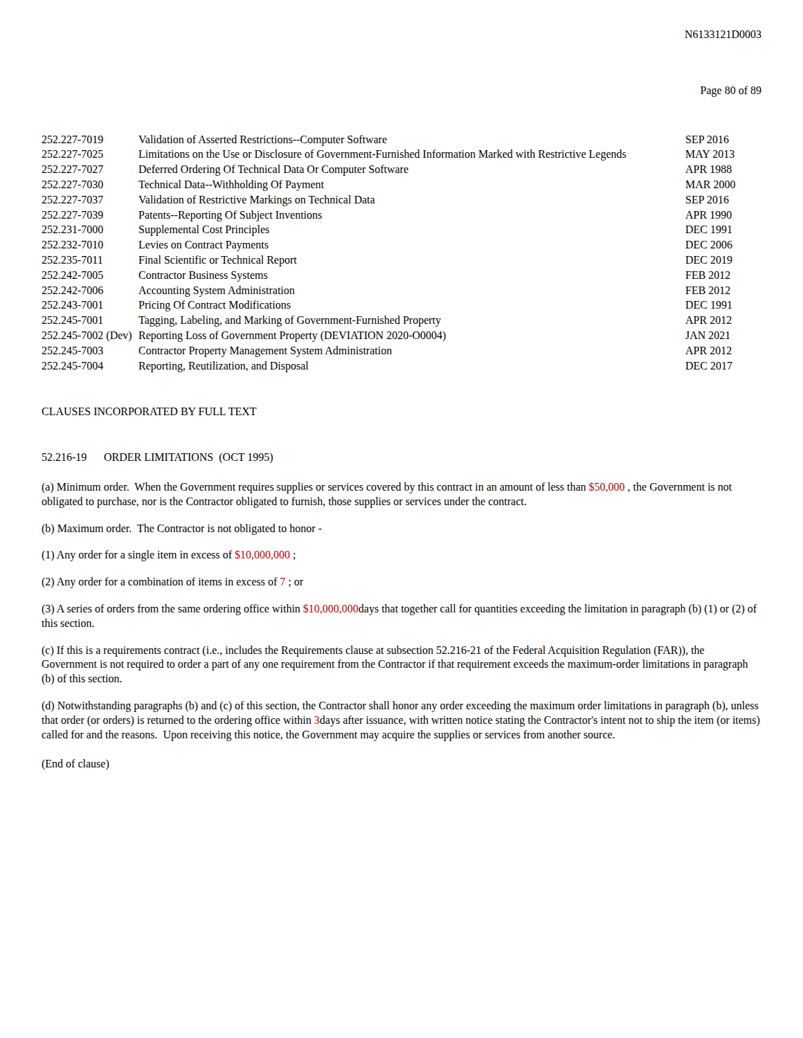N6133121D0003
Page 80 of 89
| 252.227-7019 | Validation of Asserted Restrictions--Computer Software | SEP 2016 |
| 252.227-7025 | Limitations on the Use or Disclosure of Government-Furnished Information Marked with Restrictive Legends | MAY 2013 |
| 252.227-7027 | Deferred Ordering Of Technical Data Or Computer Software | APR 1988 |
| 252.227-7030 | Technical Data--Withholding Of Payment | MAR 2000 |
| 252.227-7037 | Validation of Restrictive Markings on Technical Data | SEP 2016 |
| 252.227-7039 | Patents--Reporting Of Subject Inventions | APR 1990 |
| 252.231-7000 | Supplemental Cost Principles | DEC 1991 |
| 252.232-7010 | Levies on Contract Payments | DEC 2006 |
| 252.235-7011 | Final Scientific or Technical Report | DEC 2019 |
| 252.242-7005 | Contractor Business Systems | FEB 2012 |
| 252.242-7006 | Accounting System Administration | FEB 2012 |
| 252.243-7001 | Pricing Of Contract Modifications | DEC 1991 |
| 252.245-7001 | Tagging, Labeling, and Marking of Government-Furnished Property | APR 2012 |
| 252.245-7002 (Dev) | Reporting Loss of Government Property (DEVIATION 2020-O0004) | JAN 2021 |
| 252.245-7003 | Contractor Property Management System Administration | APR 2012 |
| 252.245-7004 | Reporting, Reutilization, and Disposal | DEC 2017 |
CLAUSES INCORPORATED BY FULL TEXT
52.216-19 ORDER LIMITATIONS (OCT 1995)
(a) Minimum order. When the Government requires supplies or services covered by this contract in an amount of less than $50,000 , the Government is not obligated to purchase, nor is the Contractor obligated to furnish, those supplies or services under the contract.
(b) Maximum order. The Contractor is not obligated to honor -
(1) Any order for a single item in excess of $10,000,000 ;
(2) Any order for a combination of items in excess of 7 ; or
(3) A series of orders from the same ordering office within $10,000,000days that together call for quantities exceeding the limitation in paragraph (b) (1) or (2) of this section.
(c) If this is a requirements contract (i.e., includes the Requirements clause at subsection 52.216-21 of the Federal Acquisition Regulation (FAR)), the Government is not required to order a part of any one requirement from the Contractor if that requirement exceeds the maximum-order limitations in paragraph (b) of this section.
(d) Notwithstanding paragraphs (b) and (c) of this section, the Contractor shall honor any order exceeding the maximum order limitations in paragraph (b), unless that order (or orders) is returned to the ordering office within 3days after issuance, with written notice stating the Contractor's intent not to ship the item (or items) called for and the reasons. Upon receiving this notice, the Government may acquire the supplies or services from another source.
(End of clause)